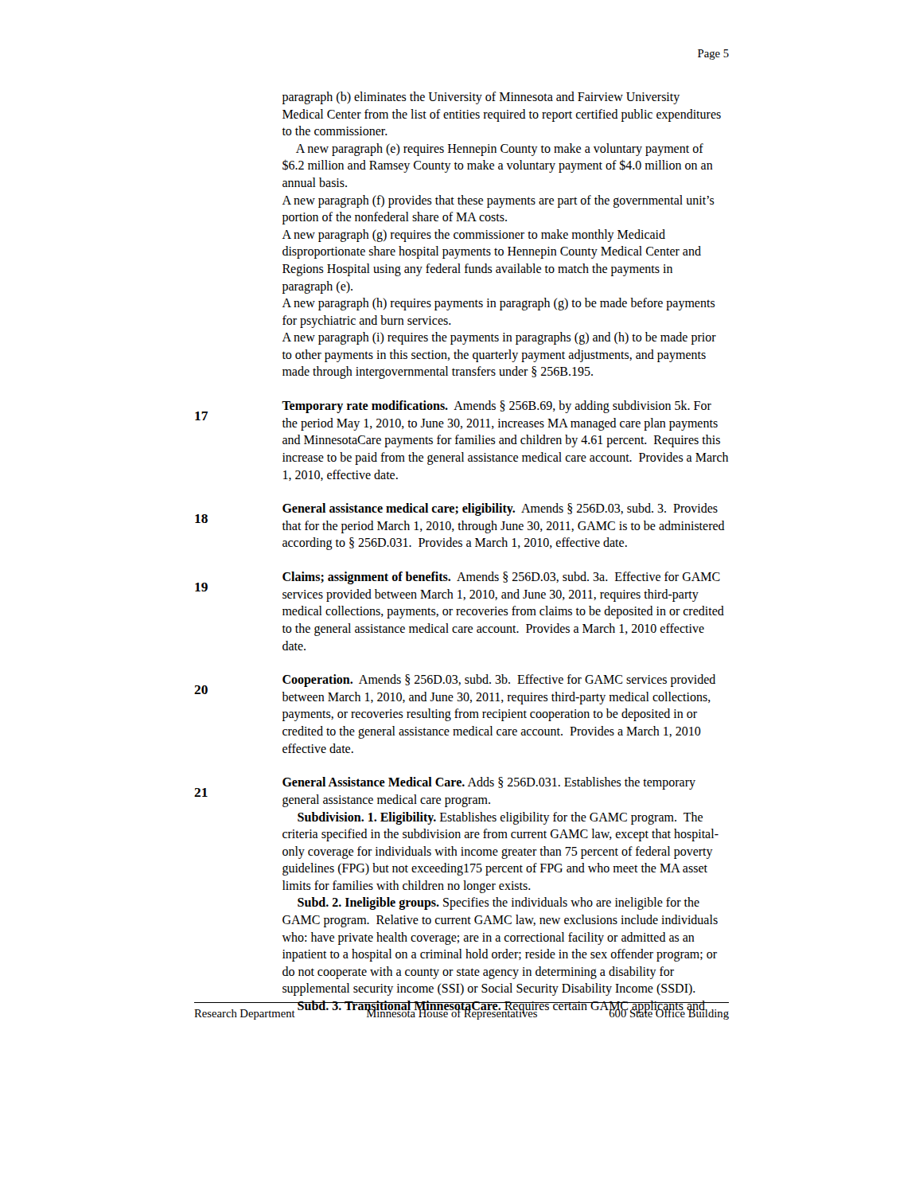Page 5
paragraph (b) eliminates the University of Minnesota and Fairview University Medical Center from the list of entities required to report certified public expenditures to the commissioner.
A new paragraph (e) requires Hennepin County to make a voluntary payment of $6.2 million and Ramsey County to make a voluntary payment of $4.0 million on an annual basis.
A new paragraph (f) provides that these payments are part of the governmental unit’s portion of the nonfederal share of MA costs.
A new paragraph (g) requires the commissioner to make monthly Medicaid disproportionate share hospital payments to Hennepin County Medical Center and Regions Hospital using any federal funds available to match the payments in paragraph (e).
A new paragraph (h) requires payments in paragraph (g) to be made before payments for psychiatric and burn services.
A new paragraph (i) requires the payments in paragraphs (g) and (h) to be made prior to other payments in this section, the quarterly payment adjustments, and payments made through intergovernmental transfers under § 256B.195.
17
Temporary rate modifications. Amends § 256B.69, by adding subdivision 5k. For the period May 1, 2010, to June 30, 2011, increases MA managed care plan payments and MinnesotaCare payments for families and children by 4.61 percent. Requires this increase to be paid from the general assistance medical care account. Provides a March 1, 2010, effective date.
18
General assistance medical care; eligibility. Amends § 256D.03, subd. 3. Provides that for the period March 1, 2010, through June 30, 2011, GAMC is to be administered according to § 256D.031. Provides a March 1, 2010, effective date.
19
Claims; assignment of benefits. Amends § 256D.03, subd. 3a. Effective for GAMC services provided between March 1, 2010, and June 30, 2011, requires third-party medical collections, payments, or recoveries from claims to be deposited in or credited to the general assistance medical care account. Provides a March 1, 2010 effective date.
20
Cooperation. Amends § 256D.03, subd. 3b. Effective for GAMC services provided between March 1, 2010, and June 30, 2011, requires third-party medical collections, payments, or recoveries resulting from recipient cooperation to be deposited in or credited to the general assistance medical care account. Provides a March 1, 2010 effective date.
21
General Assistance Medical Care. Adds § 256D.031. Establishes the temporary general assistance medical care program.
Subdivision. 1. Eligibility. Establishes eligibility for the GAMC program. The criteria specified in the subdivision are from current GAMC law, except that hospital-only coverage for individuals with income greater than 75 percent of federal poverty guidelines (FPG) but not exceeding175 percent of FPG and who meet the MA asset limits for families with children no longer exists.
Subd. 2. Ineligible groups. Specifies the individuals who are ineligible for the GAMC program. Relative to current GAMC law, new exclusions include individuals who: have private health coverage; are in a correctional facility or admitted as an inpatient to a hospital on a criminal hold order; reside in the sex offender program; or do not cooperate with a county or state agency in determining a disability for supplemental security income (SSI) or Social Security Disability Income (SSDI).
Subd. 3. Transitional MinnesotaCare. Requires certain GAMC applicants and
Research Department
Minnesota House of Representatives
600 State Office Building